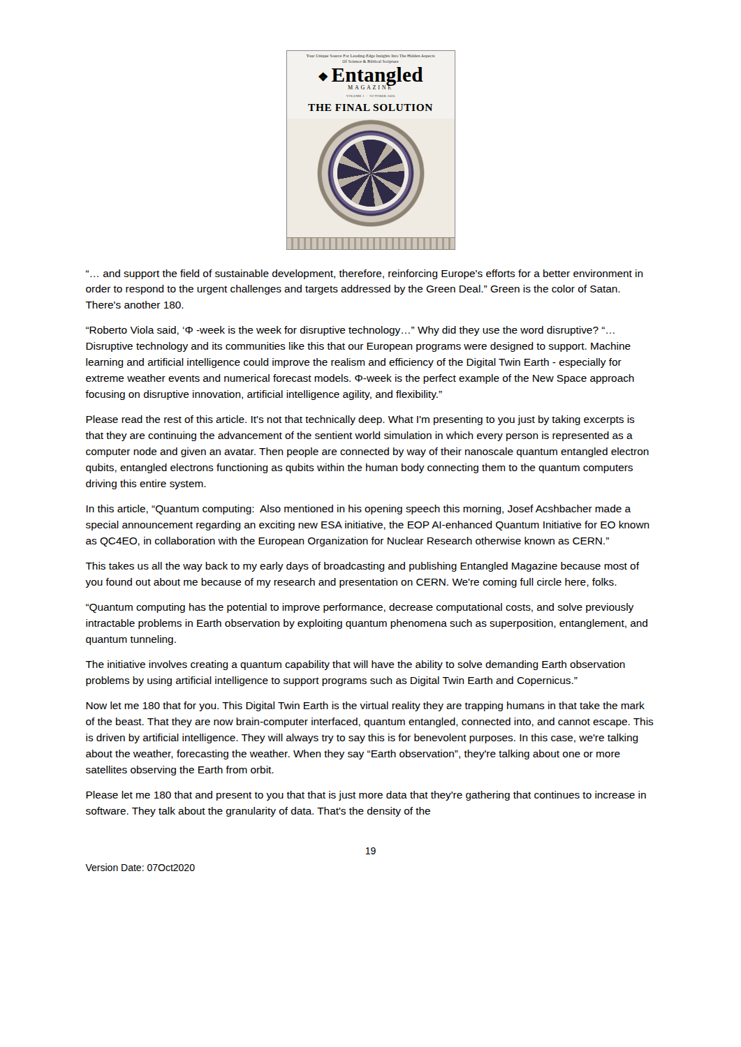Your Unique Source For Leading-Edge Insights Into The Hidden Aspects
Of Science & Biblical Scripture
❖Entangled
MAGAZINE
VOLUME 1 · OCTOBER 2020
THE FINAL SOLUTION
“… and support the field of sustainable development, therefore, reinforcing Europe's efforts for a better environment in order to respond to the urgent challenges and targets addressed by the Green Deal.” Green is the color of Satan. There's another 180.
“Roberto Viola said, ‘Φ -week is the week for disruptive technology…” Why did they use the word disruptive? “… Disruptive technology and its communities like this that our European programs were designed to support. Machine learning and artificial intelligence could improve the realism and efficiency of the Digital Twin Earth - especially for extreme weather events and numerical forecast models. Φ-week is the perfect example of the New Space approach focusing on disruptive innovation, artificial intelligence agility, and flexibility.”
Please read the rest of this article. It's not that technically deep. What I'm presenting to you just by taking excerpts is that they are continuing the advancement of the sentient world simulation in which every person is represented as a computer node and given an avatar. Then people are connected by way of their nanoscale quantum entangled electron qubits, entangled electrons functioning as qubits within the human body connecting them to the quantum computers driving this entire system.
In this article, “Quantum computing: Also mentioned in his opening speech this morning, Josef Acshbacher made a special announcement regarding an exciting new ESA initiative, the EOP AI-enhanced Quantum Initiative for EO known as QC4EO, in collaboration with the European Organization for Nuclear Research otherwise known as CERN.”
This takes us all the way back to my early days of broadcasting and publishing Entangled Magazine because most of you found out about me because of my research and presentation on CERN. We're coming full circle here, folks.
“Quantum computing has the potential to improve performance, decrease computational costs, and solve previously intractable problems in Earth observation by exploiting quantum phenomena such as superposition, entanglement, and quantum tunneling.
The initiative involves creating a quantum capability that will have the ability to solve demanding Earth observation problems by using artificial intelligence to support programs such as Digital Twin Earth and Copernicus.”
Now let me 180 that for you. This Digital Twin Earth is the virtual reality they are trapping humans in that take the mark of the beast. That they are now brain-computer interfaced, quantum entangled, connected into, and cannot escape. This is driven by artificial intelligence. They will always try to say this is for benevolent purposes. In this case, we're talking about the weather, forecasting the weather. When they say “Earth observation”, they're talking about one or more satellites observing the Earth from orbit.
Please let me 180 that and present to you that that is just more data that they're gathering that continues to increase in software. They talk about the granularity of data. That's the density of the
19
Version Date: 07Oct2020